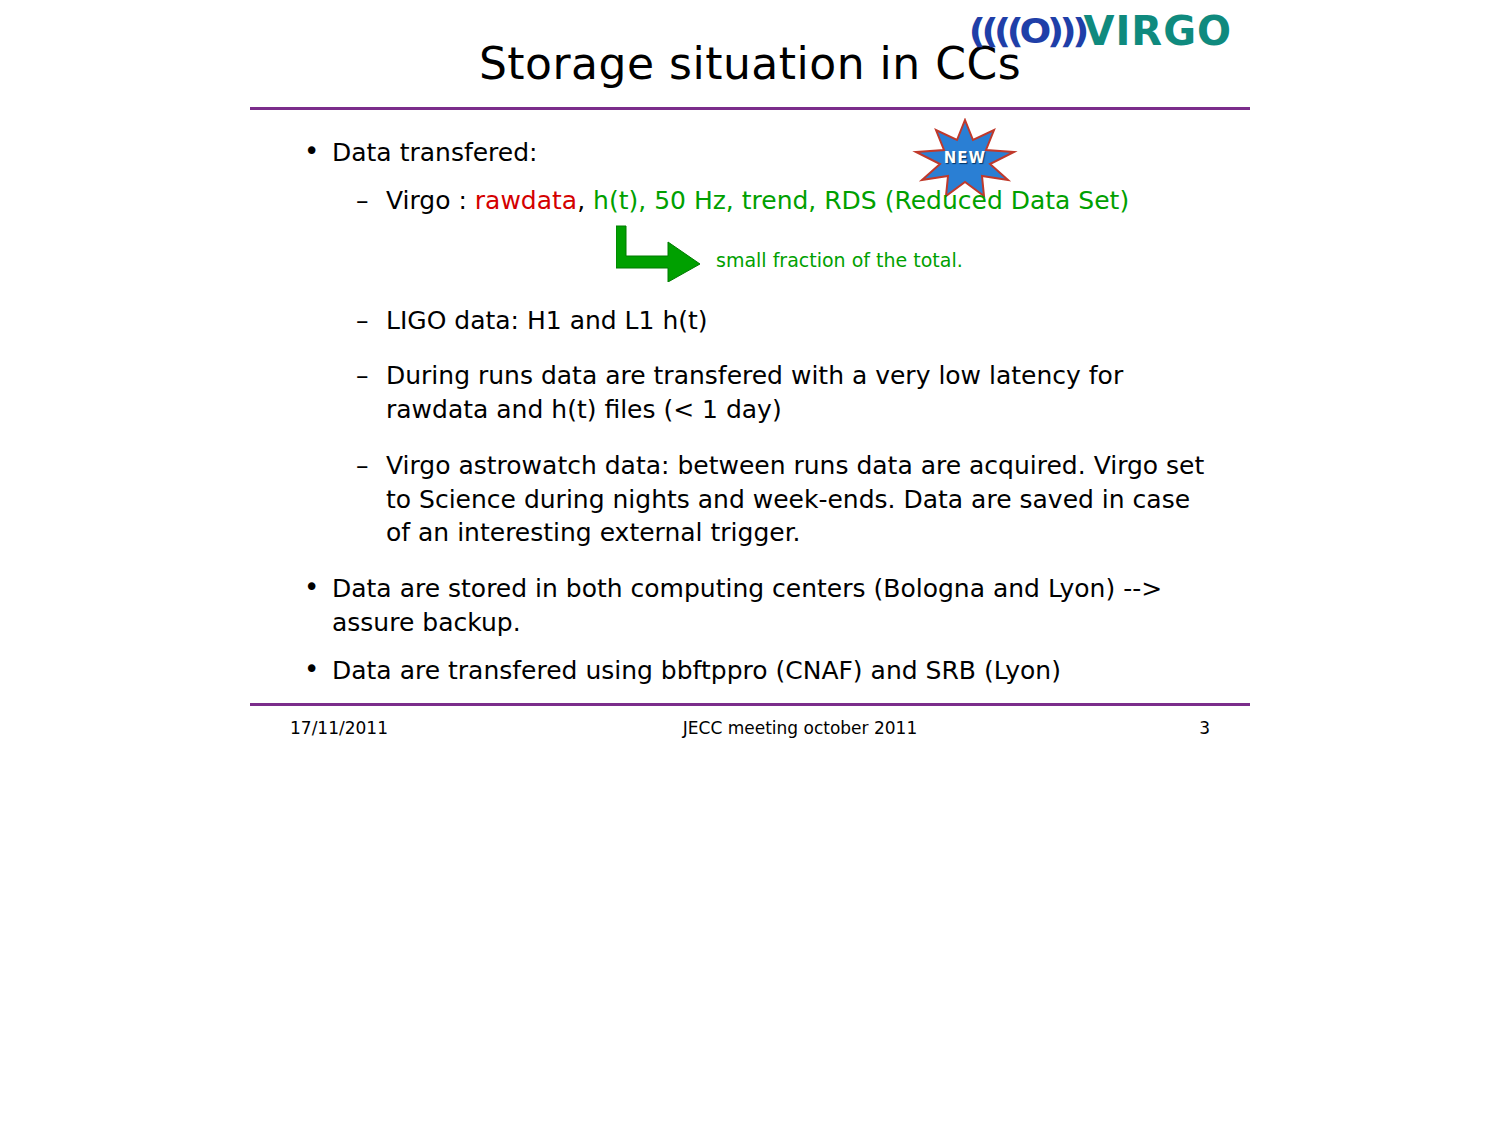((((O))) VIRGO
Storage situation in CCs
NEW
Data transfered:
Virgo : rawdata, h(t), 50 Hz, trend, RDS (Reduced Data Set)
small fraction of the total.
LIGO data: H1 and L1 h(t)
During runs data are transfered with a very low latency for rawdata and h(t) files (< 1 day)
Virgo astrowatch data: between runs data are acquired. Virgo set to Science during nights and week-ends. Data are saved in case of an interesting external trigger.
Data are stored in both computing centers (Bologna and Lyon) --> assure backup.
Data are transfered using bbftppro (CNAF) and SRB (Lyon)
17/11/2011
JECC meeting october 2011
3